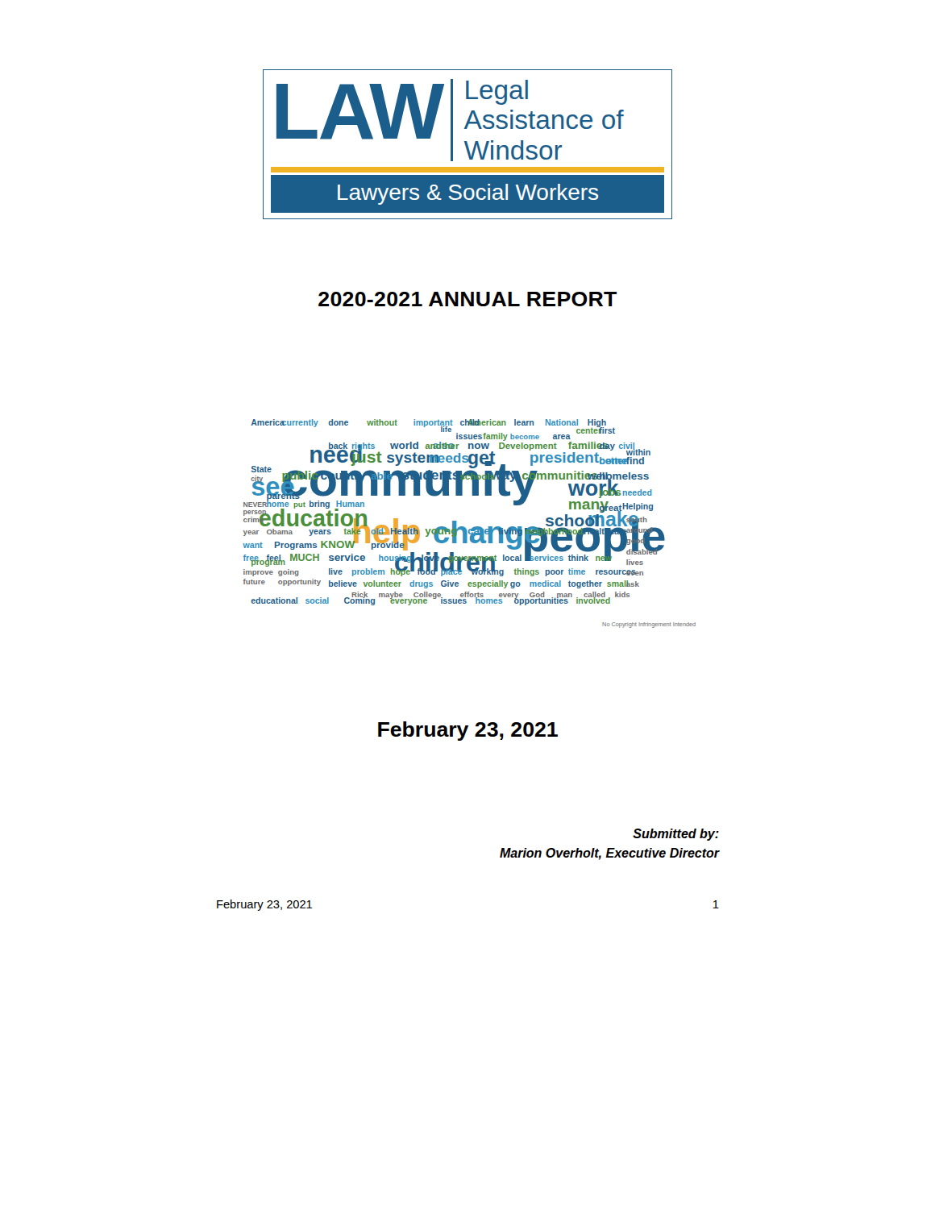LAW
Legal
Assistance of
Windsor
Lawyers & Social Workers
2020-2021 ANNUAL REPORT
community people help change children education see need work make school many get president just system needs way communities well come find families day civil now Development area also issues family become life world another rights back public country able students schools State city NEVER person home parents put bring Human crime year Obama years take old Health young care living neighborhood Healthcare want Programs KNOW provide free feel MUCH service housing love government local services think new improve going future opportunity live problem hope food place working things poor time resources believe volunteer drugs Give especially go medical together small Rick maybe College efforts every God man called kids great jobs needed homeless Helping south around good disabled lives even ask better within center first National High American learn important child without done currently America program educational social Coming everyone issues homes opportunities involved
No Copyright Infringement Intended
February 23, 2021
Submitted by:
Marion Overholt, Executive Director
February 23, 2021 1